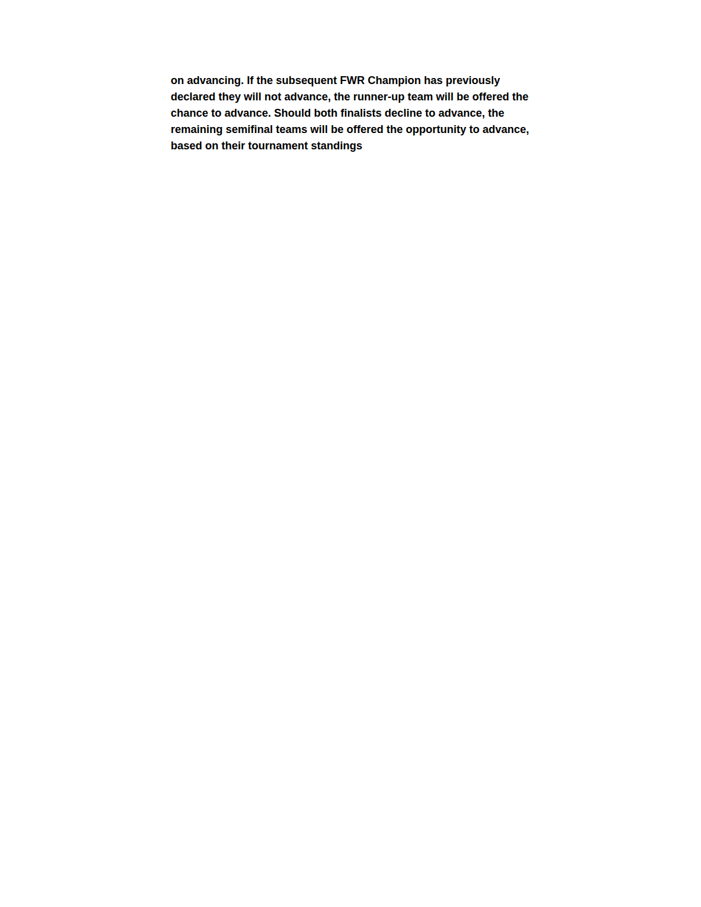on advancing. If the subsequent FWR Champion has previously declared they will not advance, the runner-up team will be offered the chance to advance. Should both finalists decline to advance, the remaining semifinal teams will be offered the opportunity to advance, based on their tournament standings